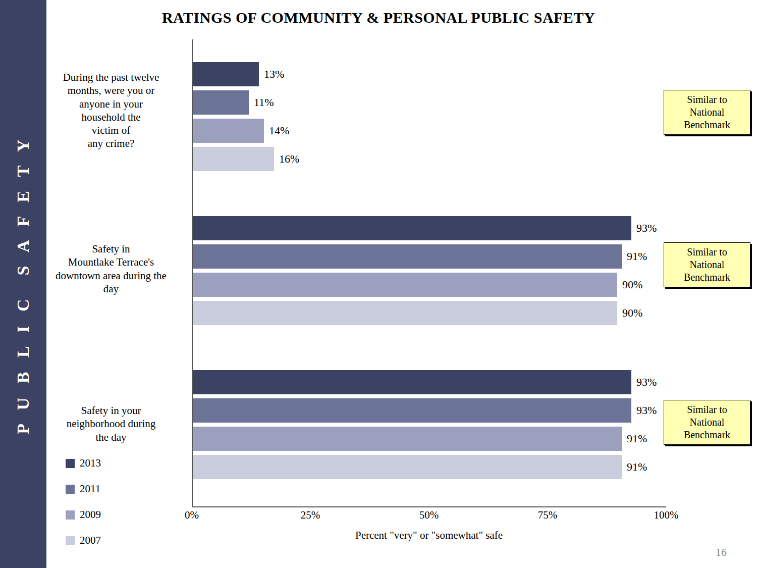P U B L I C S A F E T Y
RATINGS OF COMMUNITY & PERSONAL PUBLIC SAFETY
13%
11%
14%
16%
93%
91%
90%
90%
93%
93%
91%
91%
During the past twelve
months, were you or
anyone in your
household the
victim of
any crime?
Safety in
Mountlake Terrace's
downtown area during the
day
Safety in your
neighborhood during
the day
Similar to
National
Benchmark
Similar to
National
Benchmark
Similar to
National
Benchmark
2013
2011
2009
2007
0% 25% 50% 75% 100%
Percent "very" or "somewhat" safe
16